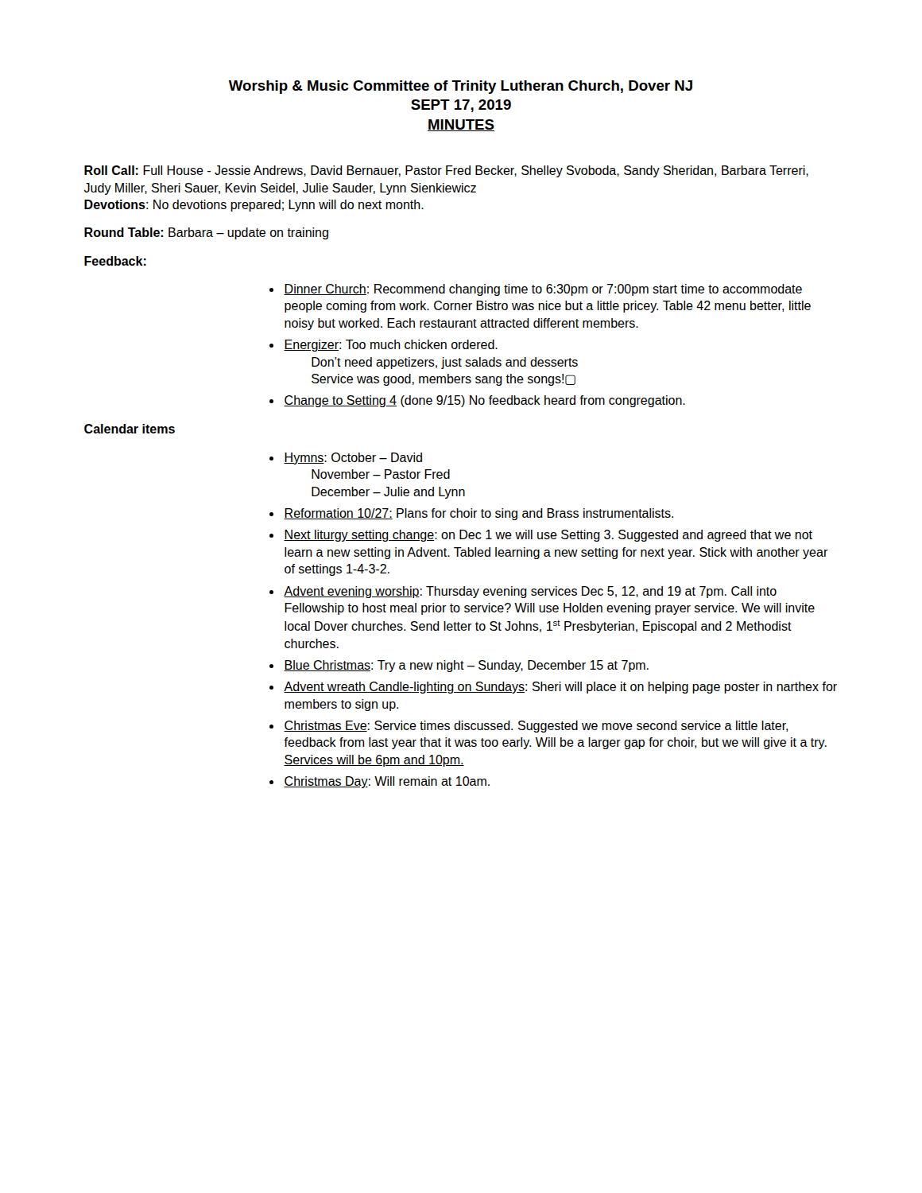Worship & Music Committee of Trinity Lutheran Church, Dover NJ
SEPT 17, 2019
MINUTES
Roll Call: Full House - Jessie Andrews, David Bernauer, Pastor Fred Becker, Shelley Svoboda, Sandy Sheridan, Barbara Terreri, Judy Miller, Sheri Sauer, Kevin Seidel, Julie Sauder, Lynn Sienkiewicz
Devotions: No devotions prepared; Lynn will do next month.
Round Table: Barbara – update on training
Feedback:
Dinner Church: Recommend changing time to 6:30pm or 7:00pm start time to accommodate people coming from work. Corner Bistro was nice but a little pricey. Table 42 menu better, little noisy but worked. Each restaurant attracted different members.
Energizer: Too much chicken ordered. Don’t need appetizers, just salads and desserts Service was good, members sang the songs!▢
Change to Setting 4 (done 9/15) No feedback heard from congregation.
Calendar items
Hymns: October – David November – Pastor Fred December – Julie and Lynn
Reformation 10/27: Plans for choir to sing and Brass instrumentalists.
Next liturgy setting change: on Dec 1 we will use Setting 3. Suggested and agreed that we not learn a new setting in Advent. Tabled learning a new setting for next year. Stick with another year of settings 1-4-3-2.
Advent evening worship: Thursday evening services Dec 5, 12, and 19 at 7pm. Call into Fellowship to host meal prior to service? Will use Holden evening prayer service. We will invite local Dover churches. Send letter to St Johns, 1st Presbyterian, Episcopal and 2 Methodist churches.
Blue Christmas: Try a new night – Sunday, December 15 at 7pm.
Advent wreath Candle-lighting on Sundays: Sheri will place it on helping page poster in narthex for members to sign up.
Christmas Eve: Service times discussed. Suggested we move second service a little later, feedback from last year that it was too early. Will be a larger gap for choir, but we will give it a try. Services will be 6pm and 10pm.
Christmas Day: Will remain at 10am.